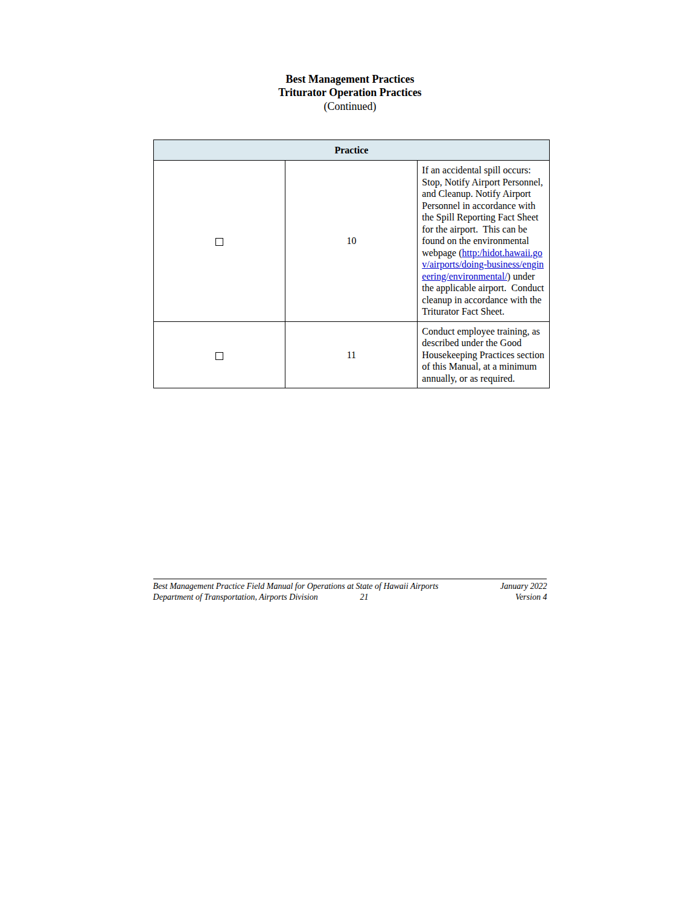Best Management Practices
Triturator Operation Practices
(Continued)
| Practice |
| --- |
| | 10 | If an accidental spill occurs: Stop, Notify Airport Personnel, and Cleanup. Notify Airport Personnel in accordance with the Spill Reporting Fact Sheet for the airport. This can be found on the environmental webpage ( http:/hidot.hawaii.gov/airports/doing-business/engineering/environmental/ ) under the applicable airport. Conduct cleanup in accordance with the Triturator Fact Sheet. |
| | 11 | Conduct employee training, as described under the Good Housekeeping Practices section of this Manual, at a minimum annually, or as required. |
Best Management Practice Field Manual for Operations at State of Hawaii Airports
January 2022
Department of Transportation, Airports Division21
Version 4